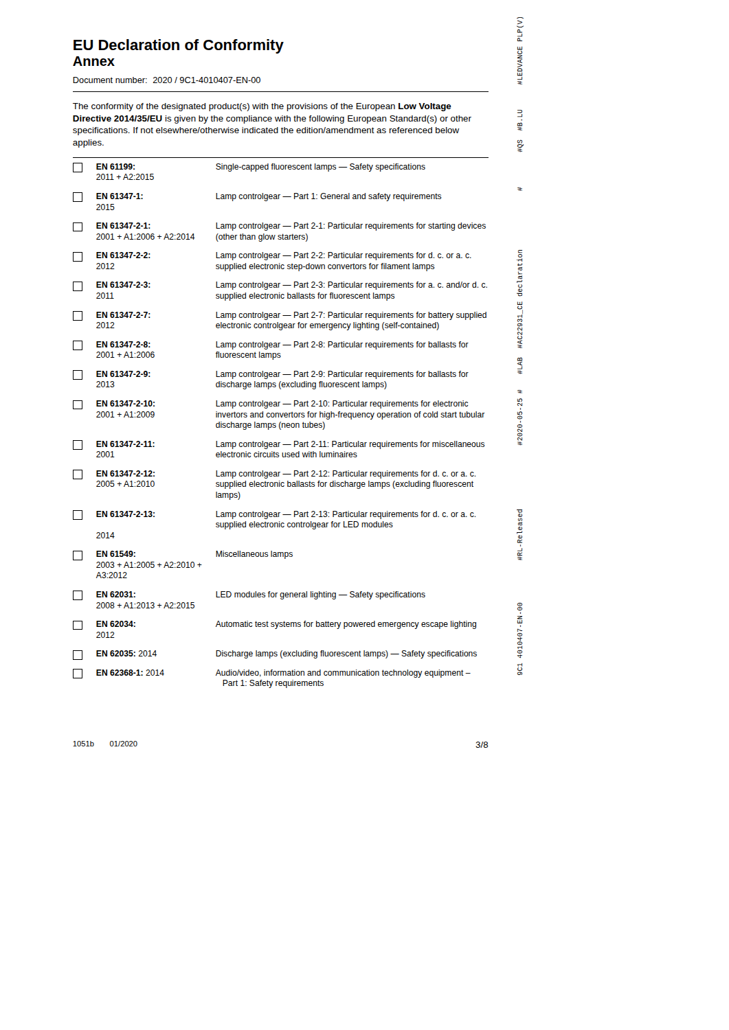#LEDVANCE PLP(V)
#QS #B.LU
#
#LAB #AC22931_CE declaration
#2020-05-25 #
#RL-Released
9C1 4010407-EN-00
EU Declaration of Conformity
Annex
Document number: 2020 / 9C1-4010407-EN-00
The conformity of the designated product(s) with the provisions of the European Low Voltage Directive 2014/35/EU is given by the compliance with the following European Standard(s) or other specifications. If not elsewhere/otherwise indicated the edition/amendment as referenced below applies.
| | EN 61199: 2011 + A2:2015 | Single-capped fluorescent lamps — Safety specifications |
| | EN 61347-1: 2015 | Lamp controlgear — Part 1: General and safety requirements |
| | EN 61347-2-1: 2001 + A1:2006 + A2:2014 | Lamp controlgear — Part 2-1: Particular requirements for starting devices (other than glow starters) |
| | EN 61347-2-2: 2012 | Lamp controlgear — Part 2-2: Particular requirements for d. c. or a. c. supplied electronic step-down convertors for filament lamps |
| | EN 61347-2-3: 2011 | Lamp controlgear — Part 2-3: Particular requirements for a. c. and/or d. c. supplied electronic ballasts for fluorescent lamps |
| | EN 61347-2-7: 2012 | Lamp controlgear — Part 2-7: Particular requirements for battery supplied electronic controlgear for emergency lighting (self-contained) |
| | EN 61347-2-8: 2001 + A1:2006 | Lamp controlgear — Part 2-8: Particular requirements for ballasts for fluorescent lamps |
| | EN 61347-2-9: 2013 | Lamp controlgear — Part 2-9: Particular requirements for ballasts for discharge lamps (excluding fluorescent lamps) |
| | EN 61347-2-10: 2001 + A1:2009 | Lamp controlgear — Part 2-10: Particular requirements for electronic invertors and convertors for high-frequency operation of cold start tubular discharge lamps (neon tubes) |
| | EN 61347-2-11: 2001 | Lamp controlgear — Part 2-11: Particular requirements for miscellaneous electronic circuits used with luminaires |
| | EN 61347-2-12: 2005 + A1:2010 | Lamp controlgear — Part 2-12: Particular requirements for d. c. or a. c. supplied electronic ballasts for discharge lamps (excluding fluorescent lamps) |
| | EN 61347-2-13: 2014 | Lamp controlgear — Part 2-13: Particular requirements for d. c. or a. c. supplied electronic controlgear for LED modules |
| | EN 61549: 2003 + A1:2005 + A2:2010 + A3:2012 | Miscellaneous lamps |
| | EN 62031: 2008 + A1:2013 + A2:2015 | LED modules for general lighting — Safety specifications |
| | EN 62034: 2012 | Automatic test systems for battery powered emergency escape lighting |
| | EN 62035: 2014 | Discharge lamps (excluding fluorescent lamps) — Safety specifications |
| | EN 62368-1: 2014 | Audio/video, information and communication technology equipment – Part 1: Safety requirements |
1051b01/2020
3/8